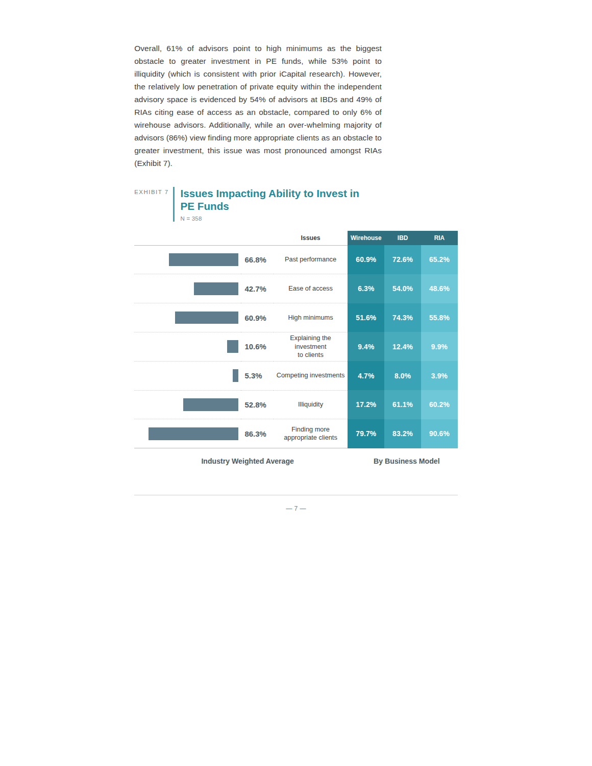Overall, 61% of advisors point to high minimums as the biggest obstacle to greater investment in PE funds, while 53% point to illiquidity (which is consistent with prior iCapital research). However, the relatively low penetration of private equity within the independent advisory space is evidenced by 54% of advisors at IBDs and 49% of RIAs citing ease of access as an obstacle, compared to only 6% of wirehouse advisors. Additionally, while an over‑whelming majority of advisors (86%) view finding more appropriate clients as an obstacle to greater investment, this issue was most pronounced amongst RIAs (Exhibit 7).
EXHIBIT 7
Issues Impacting Ability to Invest in
PE Funds
N = 358
| | | Issues | Wirehouse | IBD | RIA |
| --- | --- | --- | --- | --- | --- |
| | 66.8% | Past performance | 60.9% | 72.6% | 65.2% |
| | 42.7% | Ease of access | 6.3% | 54.0% | 48.6% |
| | 60.9% | High minimums | 51.6% | 74.3% | 55.8% |
| | 10.6% | Explaining the investment to clients | 9.4% | 12.4% | 9.9% |
| | 5.3% | Competing investments | 4.7% | 8.0% | 3.9% |
| | 52.8% | Illiquidity | 17.2% | 61.1% | 60.2% |
| | 86.3% | Finding more appropriate clients | 79.7% | 83.2% | 90.6% |
Industry Weighted Average By Business Model
— 7 —